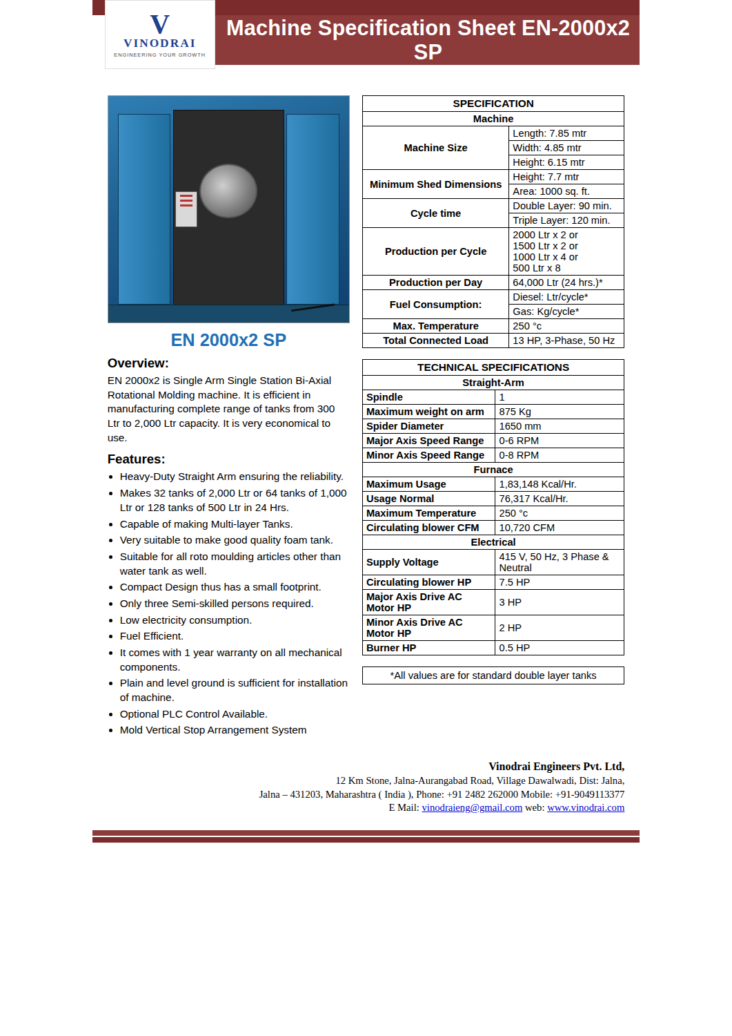Machine Specification Sheet EN-2000x2 SP
V
VINODRAI
ENGINEERING YOUR GROWTH
EN 2000x2 SP
Overview:
EN 2000x2 is Single Arm Single Station Bi-Axial Rotational Molding machine. It is efficient in manufacturing complete range of tanks from 300 Ltr to 2,000 Ltr capacity. It is very economical to use.
Features:
Heavy-Duty Straight Arm ensuring the reliability.
Makes 32 tanks of 2,000 Ltr or 64 tanks of 1,000 Ltr or 128 tanks of 500 Ltr in 24 Hrs.
Capable of making Multi-layer Tanks.
Very suitable to make good quality foam tank.
Suitable for all roto moulding articles other than water tank as well.
Compact Design thus has a small footprint.
Only three Semi-skilled persons required.
Low electricity consumption.
Fuel Efficient.
It comes with 1 year warranty on all mechanical components.
Plain and level ground is sufficient for installation of machine.
Optional PLC Control Available.
Mold Vertical Stop Arrangement System
| SPECIFICATION |
| --- |
| Machine |
| Machine Size | Length: 7.85 mtr |
| Width: 4.85 mtr |
| Height: 6.15 mtr |
| Minimum Shed Dimensions | Height: 7.7 mtr |
| Area: 1000 sq. ft. |
| Cycle time | Double Layer: 90 min. |
| Triple Layer: 120 min. |
| Production per Cycle | 2000 Ltr x 2 or 1500 Ltr x 2 or 1000 Ltr x 4 or 500 Ltr x 8 |
| Production per Day | 64,000 Ltr (24 hrs.)* |
| Fuel Consumption: | Diesel: Ltr/cycle* |
| Gas: Kg/cycle* |
| Max. Temperature | 250 °c |
| Total Connected Load | 13 HP, 3-Phase, 50 Hz |
| TECHNICAL SPECIFICATIONS |
| --- |
| Straight-Arm |
| Spindle | 1 |
| Maximum weight on arm | 875 Kg |
| Spider Diameter | 1650 mm |
| Major Axis Speed Range | 0-6 RPM |
| Minor Axis Speed Range | 0-8 RPM |
| Furnace |
| Maximum Usage | 1,83,148 Kcal/Hr. |
| Usage Normal | 76,317 Kcal/Hr. |
| Maximum Temperature | 250 °c |
| Circulating blower CFM | 10,720 CFM |
| Electrical |
| Supply Voltage | 415 V, 50 Hz, 3 Phase & Neutral |
| Circulating blower HP | 7.5 HP |
| Major Axis Drive AC Motor HP | 3 HP |
| Minor Axis Drive AC Motor HP | 2 HP |
| Burner HP | 0.5 HP |
*All values are for standard double layer tanks
Vinodrai Engineers Pvt. Ltd,
12 Km Stone, Jalna-Aurangabad Road, Village Dawalwadi, Dist: Jalna,
Jalna – 431203, Maharashtra ( India ), Phone: +91 2482 262000 Mobile: +91-9049113377
E Mail: vinodraieng@gmail.com web: www.vinodrai.com